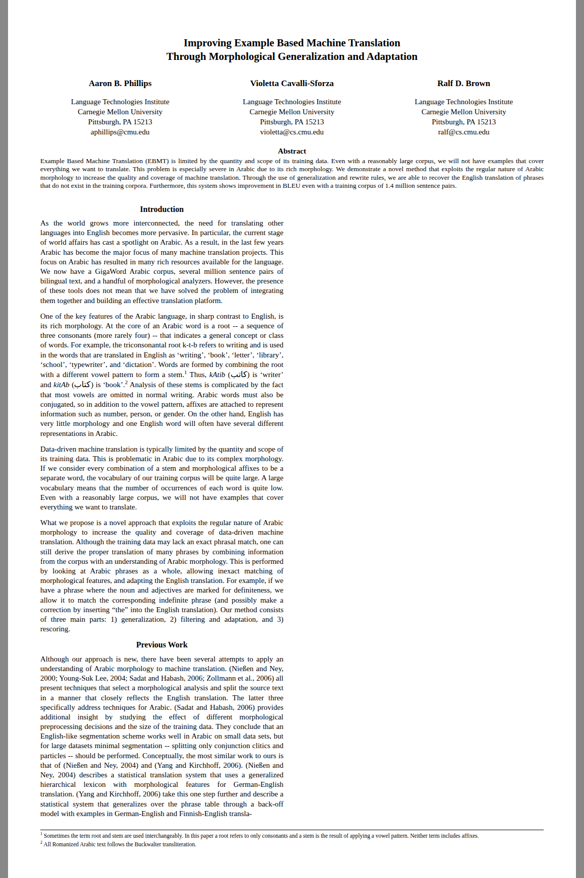Improving Example Based Machine Translation
Through Morphological Generalization and Adaptation
Aaron B. Phillips
Language Technologies Institute
Carnegie Mellon University
Pittsburgh, PA 15213
aphillips@cmu.edu
Violetta Cavalli-Sforza
Language Technologies Institute
Carnegie Mellon University
Pittsburgh, PA 15213
violetta@cs.cmu.edu
Ralf D. Brown
Language Technologies Institute
Carnegie Mellon University
Pittsburgh, PA 15213
ralf@cs.cmu.edu
Abstract
Example Based Machine Translation (EBMT) is limited by the quantity and scope of its training data. Even with a reasonably large corpus, we will not have examples that cover everything we want to translate. This problem is especially severe in Arabic due to its rich morphology. We demonstrate a novel method that exploits the regular nature of Arabic morphology to increase the quality and coverage of machine translation. Through the use of generalization and rewrite rules, we are able to recover the English translation of phrases that do not exist in the training corpora. Furthermore, this system shows improvement in BLEU even with a training corpus of 1.4 million sentence pairs.
Introduction
As the world grows more interconnected, the need for translating other languages into English becomes more pervasive. In particular, the current stage of world affairs has cast a spotlight on Arabic. As a result, in the last few years Arabic has become the major focus of many machine translation projects. This focus on Arabic has resulted in many rich resources available for the language. We now have a GigaWord Arabic corpus, several million sentence pairs of bilingual text, and a handful of morphological analyzers. However, the presence of these tools does not mean that we have solved the problem of integrating them together and building an effective translation platform.
One of the key features of the Arabic language, in sharp contrast to English, is its rich morphology. At the core of an Arabic word is a root -- a sequence of three consonants (more rarely four) -- that indicates a general concept or class of words. For example, the triconsonantal root k-t-b refers to writing and is used in the words that are translated in English as ‘writing’, ‘book’, ‘letter’, ‘library’, ‘school’, ‘typewriter’, and ‘dictation’. Words are formed by combining the root with a different vowel pattern to form a stem.1 Thus, kAtib (كاتب) is ‘writer’ and kitAb (كتاب) is ‘book’.2 Analysis of these stems is complicated by the fact that most vowels are omitted in normal writing. Arabic words must also be conjugated, so in addition to the vowel pattern, affixes are attached to represent information such as number, person, or gender. On the other hand, English has very little morphology and one English word will often have several different representations in Arabic.
Data-driven machine translation is typically limited by the quantity and scope of its training data. This is problematic in Arabic due to its complex morphology. If we consider every combination of a stem and morphological affixes to be a separate word, the vocabulary of our training corpus will be quite large. A large vocabulary means that the number of occurrences of each word is quite low. Even with a reasonably large corpus, we will not have examples that cover everything we want to translate.
What we propose is a novel approach that exploits the regular nature of Arabic morphology to increase the quality and coverage of data-driven machine translation. Although the training data may lack an exact phrasal match, one can still derive the proper translation of many phrases by combining information from the corpus with an understanding of Arabic morphology. This is performed by looking at Arabic phrases as a whole, allowing inexact matching of morphological features, and adapting the English translation. For example, if we have a phrase where the noun and adjectives are marked for definiteness, we allow it to match the corresponding indefinite phrase (and possibly make a correction by inserting “the” into the English translation). Our method consists of three main parts: 1) generalization, 2) filtering and adaptation, and 3) rescoring.
Previous Work
Although our approach is new, there have been several attempts to apply an understanding of Arabic morphology to machine translation. (Nießen and Ney, 2000; Young-Suk Lee, 2004; Sadat and Habash, 2006; Zollmann et al., 2006) all present techniques that select a morphological analysis and split the source text in a manner that closely reflects the English translation. The latter three specifically address techniques for Arabic. (Sadat and Habash, 2006) provides additional insight by studying the effect of different morphological preprocessing decisions and the size of the training data. They conclude that an English-like segmentation scheme works well in Arabic on small data sets, but for large datasets minimal segmentation -- splitting only conjunction clitics and particles -- should be performed. Conceptually, the most similar work to ours is that of (Nießen and Ney, 2004) and (Yang and Kirchhoff, 2006). (Nießen and Ney, 2004) describes a statistical translation system that uses a generalized hierarchical lexicon with morphological features for German-English translation. (Yang and Kirchhoff, 2006) take this one step further and describe a statistical system that generalizes over the phrase table through a back-off model with examples in German-English and Finnish-English transla-
1 Sometimes the term root and stem are used interchangeably. In this paper a root refers to only consonants and a stem is the result of applying a vowel pattern. Neither term includes affixes.
2 All Romanized Arabic text follows the Buckwalter transliteration.